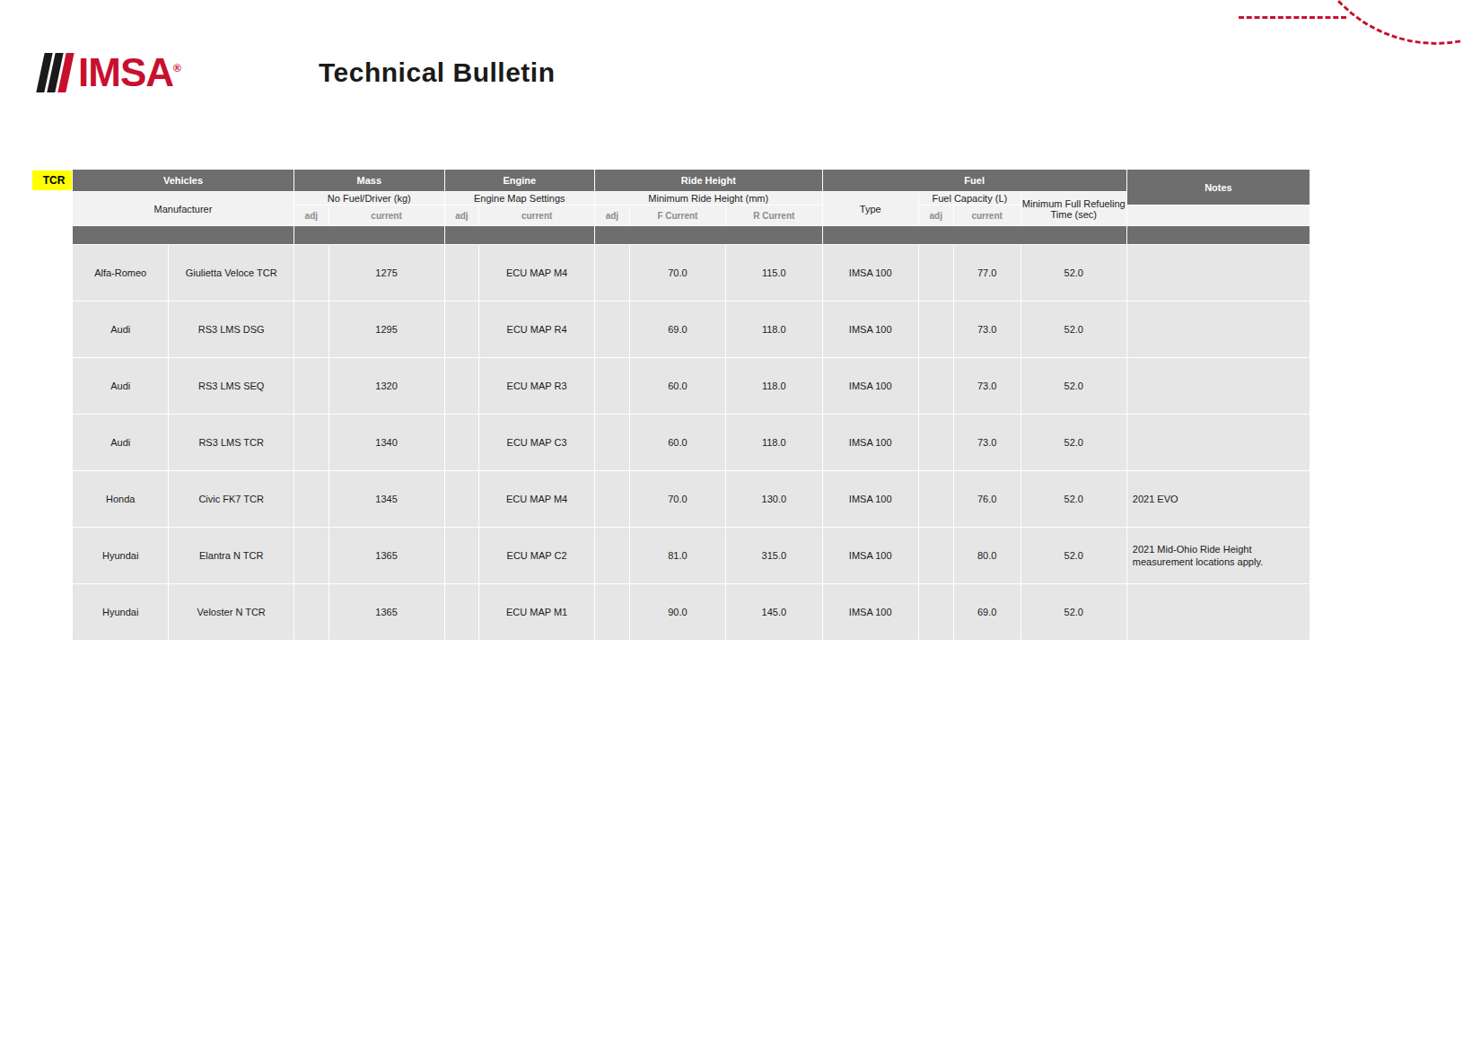IMSA®
Technical Bulletin
TCR
| Vehicles | Mass | Engine | Ride Height | Fuel | Notes |
| --- | --- | --- | --- | --- | --- |
| Manufacturer | No Fuel/Driver (kg) | Engine Map Settings | Minimum Ride Height (mm) | Type | Fuel Capacity (L) | Minimum Full Refueling Time (sec) |
| adj | current | adj | current | adj | F Current | R Current | adj | current | |
| Alfa-Romeo | Giulietta Veloce TCR | | 1275 | | ECU MAP M4 | | 70.0 | 115.0 | IMSA 100 | | 77.0 | 52.0 | |
| Audi | RS3 LMS DSG | | 1295 | | ECU MAP R4 | | 69.0 | 118.0 | IMSA 100 | | 73.0 | 52.0 | |
| Audi | RS3 LMS SEQ | | 1320 | | ECU MAP R3 | | 60.0 | 118.0 | IMSA 100 | | 73.0 | 52.0 | |
| Audi | RS3 LMS TCR | | 1340 | | ECU MAP C3 | | 60.0 | 118.0 | IMSA 100 | | 73.0 | 52.0 | |
| Honda | Civic FK7 TCR | | 1345 | | ECU MAP M4 | | 70.0 | 130.0 | IMSA 100 | | 76.0 | 52.0 | 2021 EVO |
| Hyundai | Elantra N TCR | | 1365 | | ECU MAP C2 | | 81.0 | 315.0 | IMSA 100 | | 80.0 | 52.0 | 2021 Mid-Ohio Ride Height measurement locations apply. |
| Hyundai | Veloster N TCR | | 1365 | | ECU MAP M1 | | 90.0 | 145.0 | IMSA 100 | | 69.0 | 52.0 | |